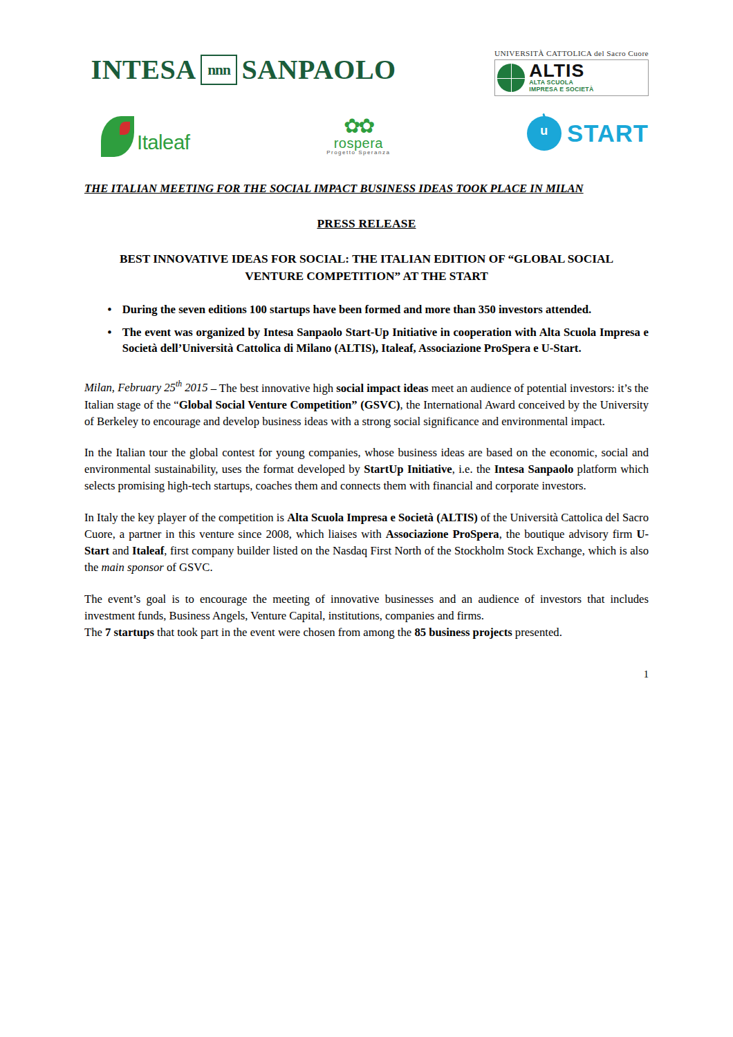INTESAnnn SANPAOLO
UNIVERSITÀ CATTOLICA del Sacro Cuore
ALTIS
ALTA SCUOLA
IMPRESA E SOCIETÀ
Italeaf
✿✿
rospera
Progetto Speranza
ᵘ START
THE ITALIAN MEETING FOR THE SOCIAL IMPACT BUSINESS IDEAS TOOK PLACE IN MILAN
PRESS RELEASE
BEST INNOVATIVE IDEAS FOR SOCIAL: THE ITALIAN EDITION OF “GLOBAL SOCIAL VENTURE COMPETITION” AT THE START
During the seven editions 100 startups have been formed and more than 350 investors attended.
The event was organized by Intesa Sanpaolo Start-Up Initiative in cooperation with Alta Scuola Impresa e Società dell’Università Cattolica di Milano (ALTIS), Italeaf, Associazione ProSpera e U-Start.
Milan, February 25th 2015 – The best innovative high social impact ideas meet an audience of potential investors: it’s the Italian stage of the “Global Social Venture Competition” (GSVC), the International Award conceived by the University of Berkeley to encourage and develop business ideas with a strong social significance and environmental impact.
In the Italian tour the global contest for young companies, whose business ideas are based on the economic, social and environmental sustainability, uses the format developed by StartUp Initiative, i.e. the Intesa Sanpaolo platform which selects promising high-tech startups, coaches them and connects them with financial and corporate investors.
In Italy the key player of the competition is Alta Scuola Impresa e Società (ALTIS) of the Università Cattolica del Sacro Cuore, a partner in this venture since 2008, which liaises with Associazione ProSpera, the boutique advisory firm U-Start and Italeaf, first company builder listed on the Nasdaq First North of the Stockholm Stock Exchange, which is also the main sponsor of GSVC.
The event’s goal is to encourage the meeting of innovative businesses and an audience of investors that includes investment funds, Business Angels, Venture Capital, institutions, companies and firms.
The 7 startups that took part in the event were chosen from among the 85 business projects presented.
1